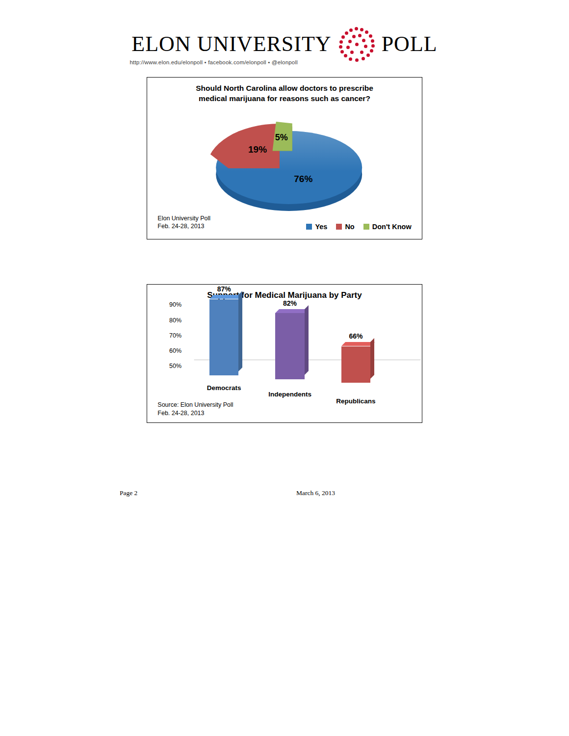ELON UNIVERSITY POLL
http://www.elon.edu/elonpoll • facebook.com/elonpoll • @elonpoll
Should North Carolina allow doctors to prescribe
medical marijuana for reasons such as cancer?
76%
19%
5%
Elon University Poll
Feb. 24-28, 2013
Yes No Don't Know
Support for Medical Marijuana by Party
90%
80%
70%
60%
50%
87%
Democrats
82%
Independents
66%
Republicans
Source: Elon University Poll
Feb. 24-28, 2013
Page 2
March 6, 2013